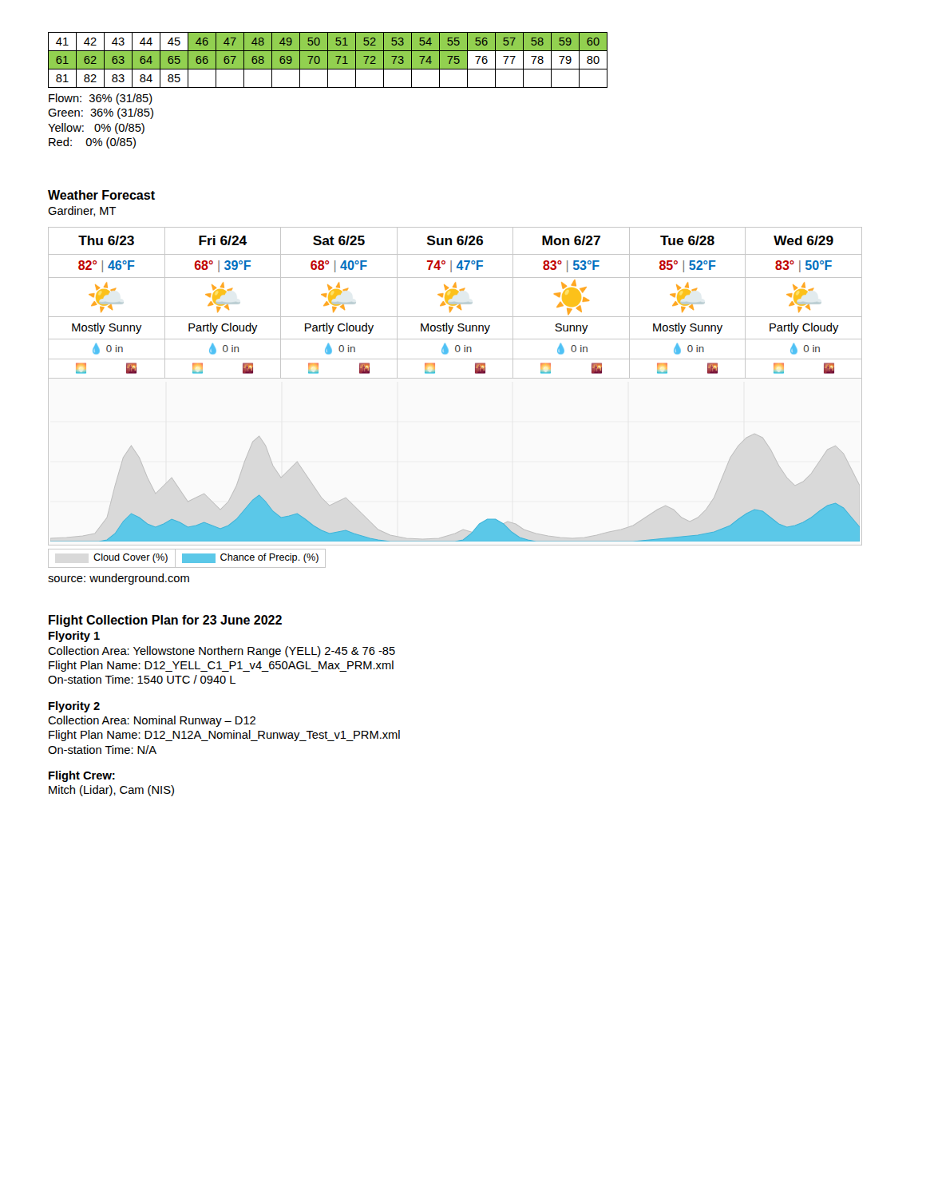| 41 | 42 | 43 | 44 | 45 | 46 | 47 | 48 | 49 | 50 | 51 | 52 | 53 | 54 | 55 | 56 | 57 | 58 | 59 | 60 |
| 61 | 62 | 63 | 64 | 65 | 66 | 67 | 68 | 69 | 70 | 71 | 72 | 73 | 74 | 75 | 76 | 77 | 78 | 79 | 80 |
| 81 | 82 | 83 | 84 | 85 | | | | | | | | | | | | | | | |
Flown: 36% (31/85)
Green: 36% (31/85)
Yellow: 0% (0/85)
Red: 0% (0/85)
Weather Forecast
Gardiner, MT
| Thu 6/23 | Fri 6/24 | Sat 6/25 | Sun 6/26 | Mon 6/27 | Tue 6/28 | Wed 6/29 |
| --- | --- | --- | --- | --- | --- | --- |
| 82° / 46°F | 68° / 39°F | 68° / 40°F | 74° / 47°F | 83° / 53°F | 85° / 52°F | 83° / 50°F |
| 🌤️ | 🌤️ | 🌤️ | 🌤️ | ☀️ | 🌤️ | 🌤️ |
| Mostly Sunny | Partly Cloudy | Partly Cloudy | Mostly Sunny | Sunny | Mostly Sunny | Partly Cloudy |
| 💧 0 in | 💧 0 in | 💧 0 in | 💧 0 in | 💧 0 in | 💧 0 in | 💧 0 in |
| 🌅 🌇 | 🌅 🌇 | 🌅 🌇 | 🌅 🌇 | 🌅 🌇 | 🌅 🌇 | 🌅 🌇 |
| Cloud Cover (%) | Chance of Precip. (%) |
source: wunderground.com
Flight Collection Plan for 23 June 2022
Flyority 1
Collection Area: Yellowstone Northern Range (YELL) 2-45 & 76 -85
Flight Plan Name: D12_YELL_C1_P1_v4_650AGL_Max_PRM.xml
On-station Time: 1540 UTC / 0940 L
Flyority 2
Collection Area: Nominal Runway – D12
Flight Plan Name: D12_N12A_Nominal_Runway_Test_v1_PRM.xml
On-station Time: N/A
Flight Crew:
Mitch (Lidar), Cam (NIS)